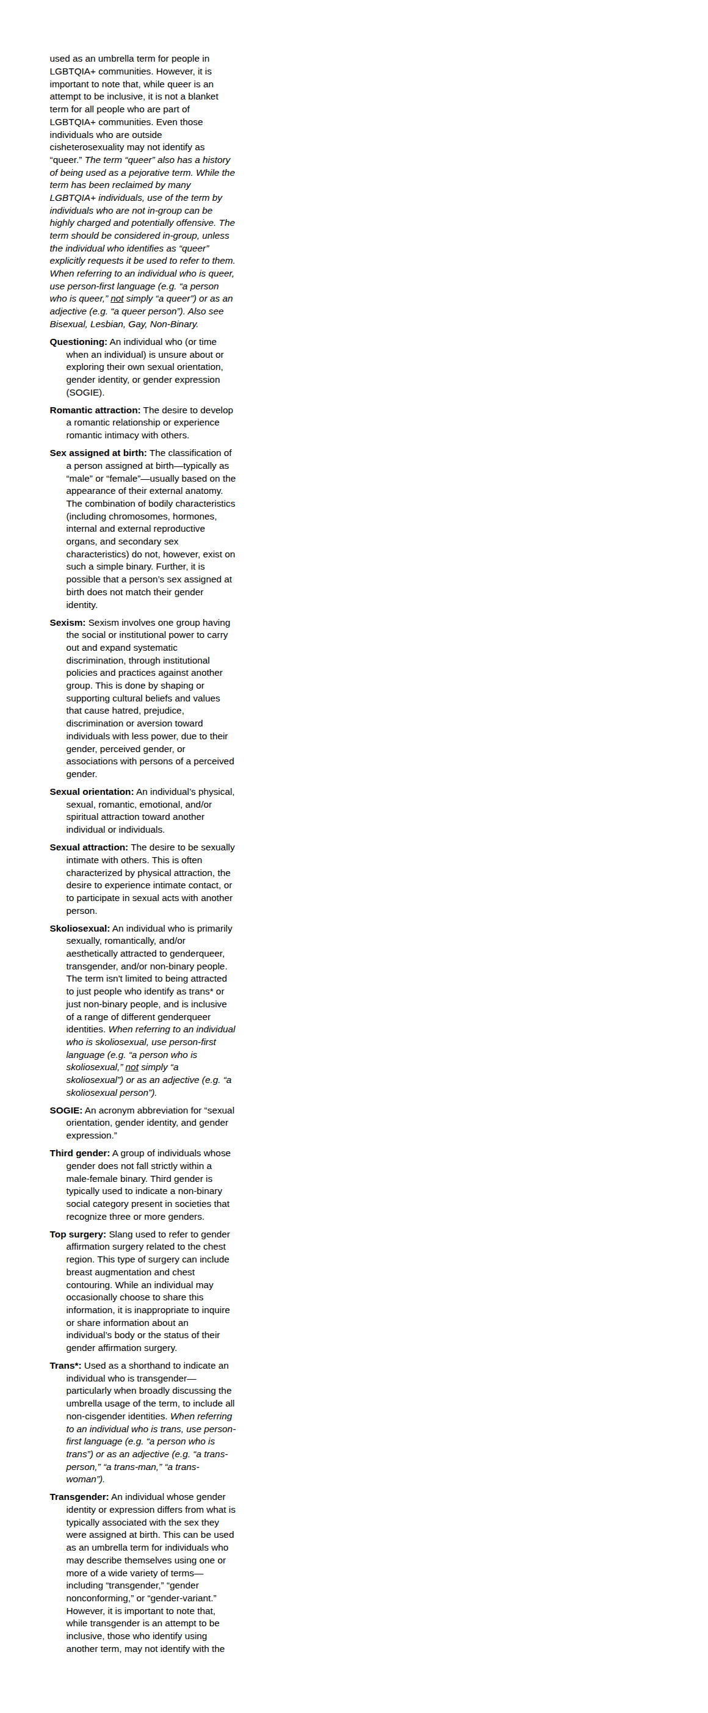used as an umbrella term for people in LGBTQIA+ communities. However, it is important to note that, while queer is an attempt to be inclusive, it is not a blanket term for all people who are part of LGBTQIA+ communities. Even those individuals who are outside cisheterosexuality may not identify as “queer.” The term “queer” also has a history of being used as a pejorative term. While the term has been reclaimed by many LGBTQIA+ individuals, use of the term by individuals who are not in-group can be highly charged and potentially offensive. The term should be considered in-group, unless the individual who identifies as “queer” explicitly requests it be used to refer to them. When referring to an individual who is queer, use person-first language (e.g. “a person who is queer,” not simply “a queer”) or as an adjective (e.g. “a queer person”). Also see Bisexual, Lesbian, Gay, Non-Binary.
Questioning: An individual who (or time when an individual) is unsure about or exploring their own sexual orientation, gender identity, or gender expression (SOGIE).
Romantic attraction: The desire to develop a romantic relationship or experience romantic intimacy with others.
Sex assigned at birth: The classification of a person assigned at birth—typically as “male” or “female”—usually based on the appearance of their external anatomy. The combination of bodily characteristics (including chromosomes, hormones, internal and external reproductive organs, and secondary sex characteristics) do not, however, exist on such a simple binary. Further, it is possible that a person’s sex assigned at birth does not match their gender identity.
Sexism: Sexism involves one group having the social or institutional power to carry out and expand systematic discrimination, through institutional policies and practices against another group. This is done by shaping or supporting cultural beliefs and values that cause hatred, prejudice, discrimination or aversion toward individuals with less power, due to their gender, perceived gender, or associations with persons of a perceived gender.
Sexual orientation: An individual’s physical, sexual, romantic, emotional, and/or spiritual attraction toward another individual or individuals.
Sexual attraction: The desire to be sexually intimate with others. This is often characterized by physical attraction, the desire to experience intimate contact, or to participate in sexual acts with another person.
Skoliosexual: An individual who is primarily sexually, romantically, and/or aesthetically attracted to genderqueer, transgender, and/or non-binary people. The term isn't limited to being attracted to just people who identify as trans* or just non-binary people, and is inclusive of a range of different genderqueer identities. When referring to an individual who is skoliosexual, use person-first language (e.g. “a person who is skoliosexual,” not simply “a skoliosexual”) or as an adjective (e.g. “a skoliosexual person”).
SOGIE: An acronym abbreviation for “sexual orientation, gender identity, and gender expression.”
Third gender: A group of individuals whose gender does not fall strictly within a male-female binary. Third gender is typically used to indicate a non-binary social category present in societies that recognize three or more genders.
Top surgery: Slang used to refer to gender affirmation surgery related to the chest region. This type of surgery can include breast augmentation and chest contouring. While an individual may occasionally choose to share this information, it is inappropriate to inquire or share information about an individual’s body or the status of their gender affirmation surgery.
Trans*: Used as a shorthand to indicate an individual who is transgender—particularly when broadly discussing the umbrella usage of the term, to include all non-cisgender identities. When referring to an individual who is trans, use person-first language (e.g. “a person who is trans”) or as an adjective (e.g. “a trans-person,” “a trans-man,” “a trans-woman”).
Transgender: An individual whose gender identity or expression differs from what is typically associated with the sex they were assigned at birth. This can be used as an umbrella term for individuals who may describe themselves using one or more of a wide variety of terms—including “transgender,” “gender nonconforming,” or “gender-variant.” However, it is important to note that, while transgender is an attempt to be inclusive, those who identify using another term, may not identify with the